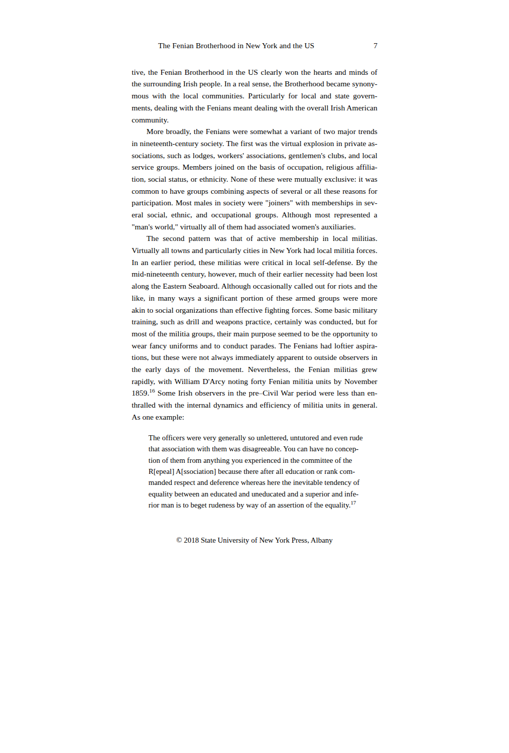The Fenian Brotherhood in New York and the US 7
tive, the Fenian Brotherhood in the US clearly won the hearts and minds of the surrounding Irish people. In a real sense, the Brotherhood became synonymous with the local communities. Particularly for local and state governments, dealing with the Fenians meant dealing with the overall Irish American community.
More broadly, the Fenians were somewhat a variant of two major trends in nineteenth-century society. The first was the virtual explosion in private associations, such as lodges, workers' associations, gentlemen's clubs, and local service groups. Members joined on the basis of occupation, religious affiliation, social status, or ethnicity. None of these were mutually exclusive: it was common to have groups combining aspects of several or all these reasons for participation. Most males in society were "joiners" with memberships in several social, ethnic, and occupational groups. Although most represented a "man's world," virtually all of them had associated women's auxiliaries.
The second pattern was that of active membership in local militias. Virtually all towns and particularly cities in New York had local militia forces. In an earlier period, these militias were critical in local self-defense. By the mid-nineteenth century, however, much of their earlier necessity had been lost along the Eastern Seaboard. Although occasionally called out for riots and the like, in many ways a significant portion of these armed groups were more akin to social organizations than effective fighting forces. Some basic military training, such as drill and weapons practice, certainly was conducted, but for most of the militia groups, their main purpose seemed to be the opportunity to wear fancy uniforms and to conduct parades. The Fenians had loftier aspirations, but these were not always immediately apparent to outside observers in the early days of the movement. Nevertheless, the Fenian militias grew rapidly, with William D'Arcy noting forty Fenian militia units by November 1859.16 Some Irish observers in the pre–Civil War period were less than enthralled with the internal dynamics and efficiency of militia units in general. As one example:
The officers were very generally so unlettered, untutored and even rude that association with them was disagreeable. You can have no conception of them from anything you experienced in the committee of the R[epeal] A[ssociation] because there after all education or rank commanded respect and deference whereas here the inevitable tendency of equality between an educated and uneducated and a superior and inferior man is to beget rudeness by way of an assertion of the equality.17
© 2018 State University of New York Press, Albany